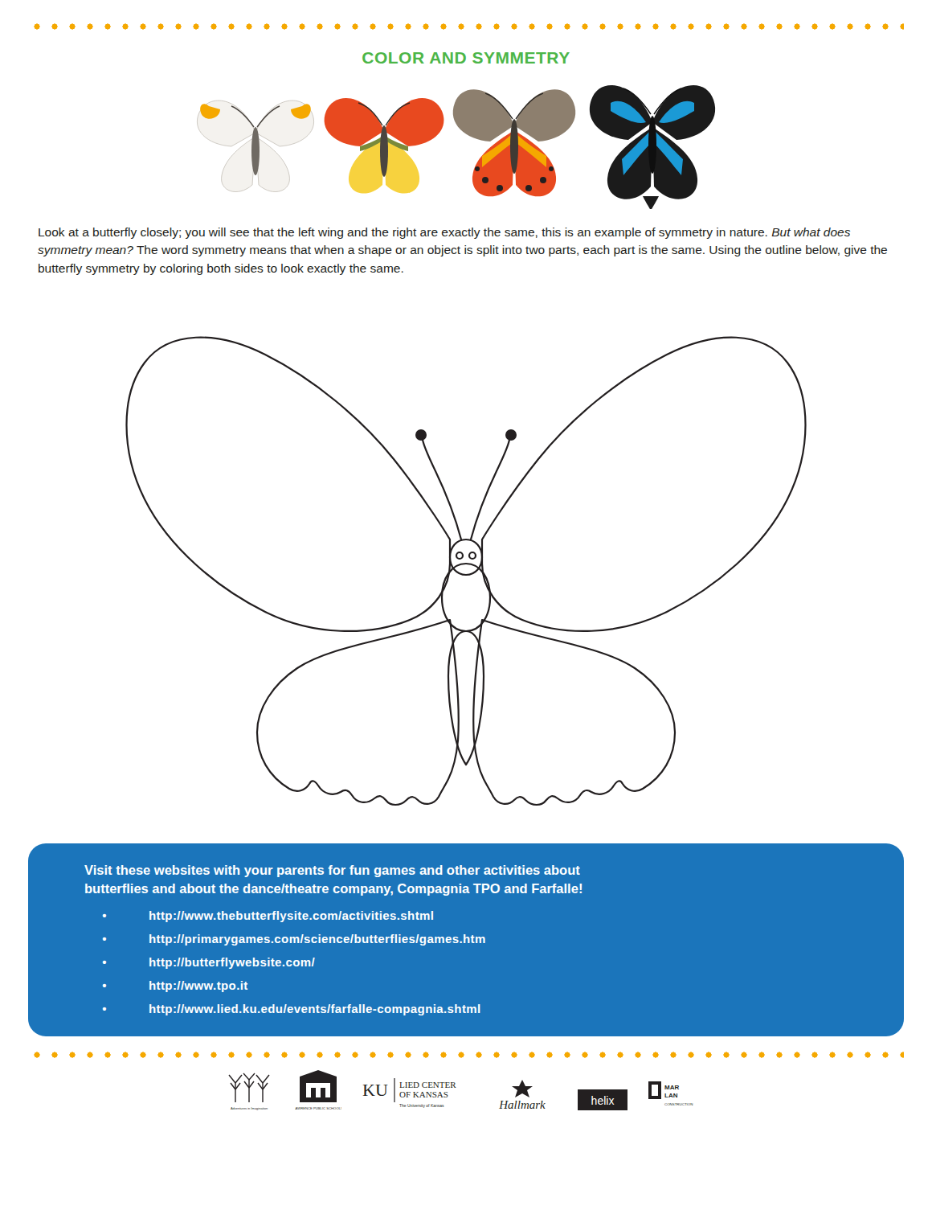COLOR AND SYMMETRY
Look at a butterfly closely; you will see that the left wing and the right are exactly the same, this is an example of symmetry in nature. But what does symmetry mean? The word symmetry means that when a shape or an object is split into two parts, each part is the same. Using the outline below, give the butterfly symmetry by coloring both sides to look exactly the same.
Visit these websites with your parents for fun games and other activities about
butterflies and about the dance/theatre company, Compagnia TPO and Farfalle!
•http://www.thebutterflysite.com/activities.shtml
•http://primarygames.com/science/butterflies/games.htm
•http://butterflywebsite.com/
•http://www.tpo.it
•http://www.lied.ku.edu/events/farfalle-compagnia.shtml
Adventures in Imagination LAWRENCE PUBLIC SCHOOLS KU LIED CENTER OF KANSAS The University of Kansas Hallmark helix MAR LAN CONSTRUCTION